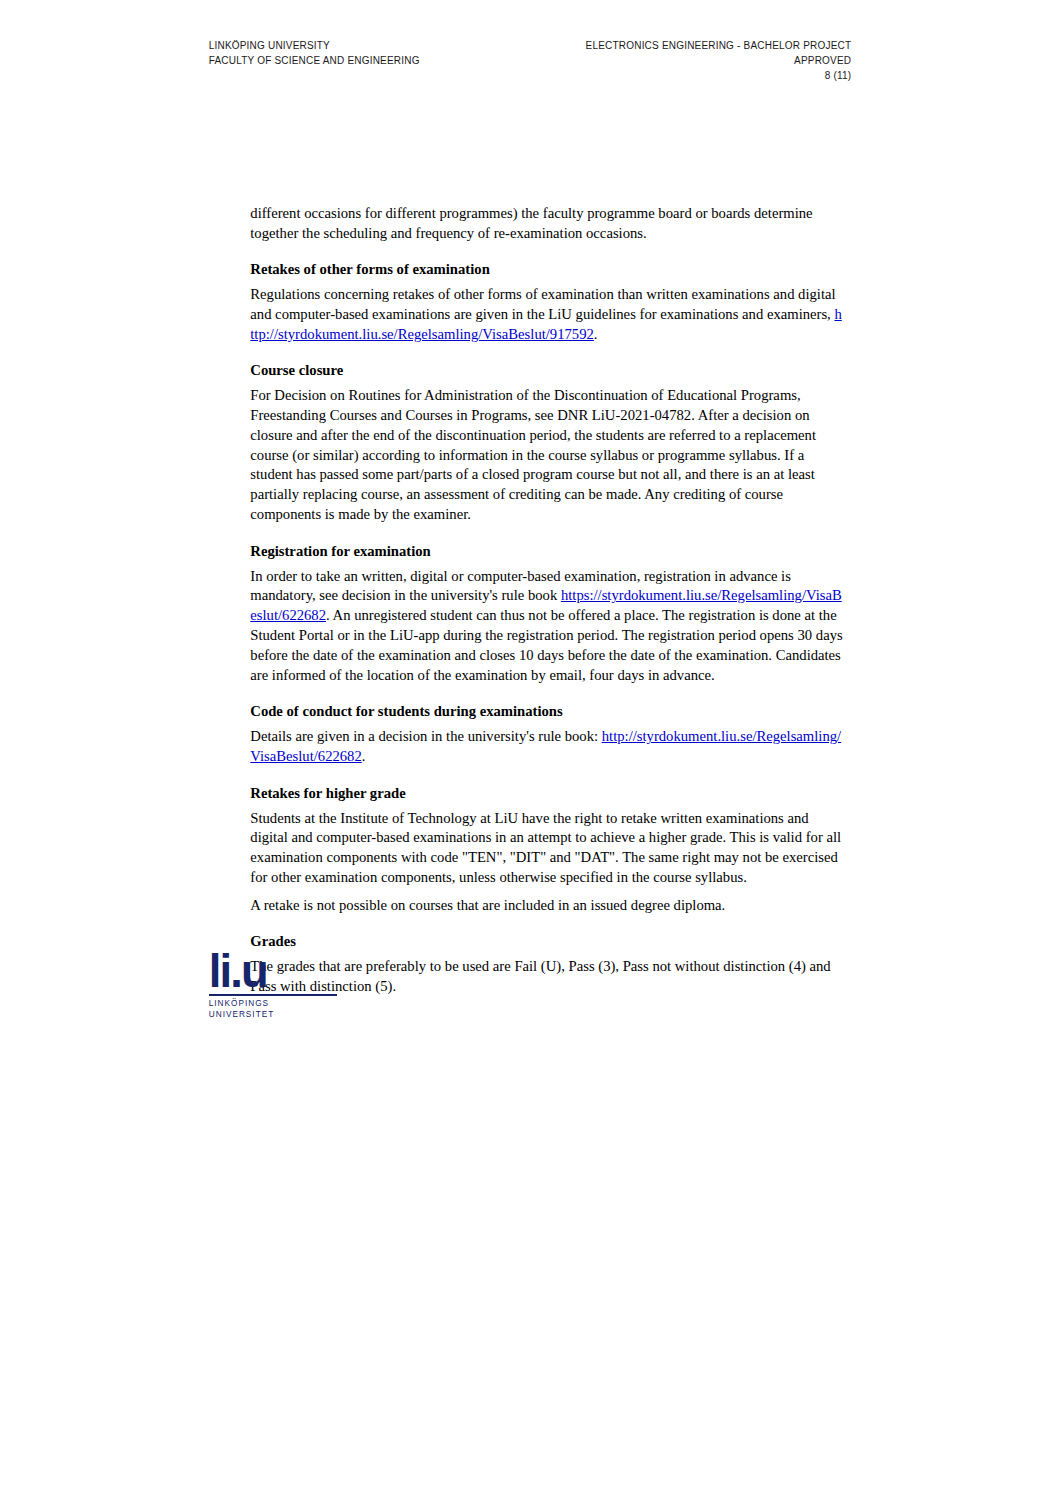Linköping University
Faculty of Science and Engineering
Electronics Engineering - Bachelor Project
Approved
8 (11)
different occasions for different programmes) the faculty programme board or boards determine together the scheduling and frequency of re-examination occasions.
Retakes of other forms of examination
Regulations concerning retakes of other forms of examination than written examinations and digital and computer-based examinations are given in the LiU guidelines for examinations and examiners, http://styrdokument.liu.se/Regelsamling/VisaBeslut/917592.
Course closure
For Decision on Routines for Administration of the Discontinuation of Educational Programs, Freestanding Courses and Courses in Programs, see DNR LiU-2021-04782. After a decision on closure and after the end of the discontinuation period, the students are referred to a replacement course (or similar) according to information in the course syllabus or programme syllabus. If a student has passed some part/parts of a closed program course but not all, and there is an at least partially replacing course, an assessment of crediting can be made. Any crediting of course components is made by the examiner.
Registration for examination
In order to take an written, digital or computer-based examination, registration in advance is mandatory, see decision in the university's rule book https://styrdokument.liu.se/Regelsamling/VisaBeslut/622682. An unregistered student can thus not be offered a place. The registration is done at the Student Portal or in the LiU-app during the registration period. The registration period opens 30 days before the date of the examination and closes 10 days before the date of the examination. Candidates are informed of the location of the examination by email, four days in advance.
Code of conduct for students during examinations
Details are given in a decision in the university's rule book: http://styrdokument.liu.se/Regelsamling/VisaBeslut/622682.
Retakes for higher grade
Students at the Institute of Technology at LiU have the right to retake written examinations and digital and computer-based examinations in an attempt to achieve a higher grade. This is valid for all examination components with code "TEN", "DIT" and "DAT". The same right may not be exercised for other examination components, unless otherwise specified in the course syllabus.
A retake is not possible on courses that are included in an issued degree diploma.
Grades
The grades that are preferably to be used are Fail (U), Pass (3), Pass not without distinction (4) and Pass with distinction (5).
li. u
Linköpings universitet